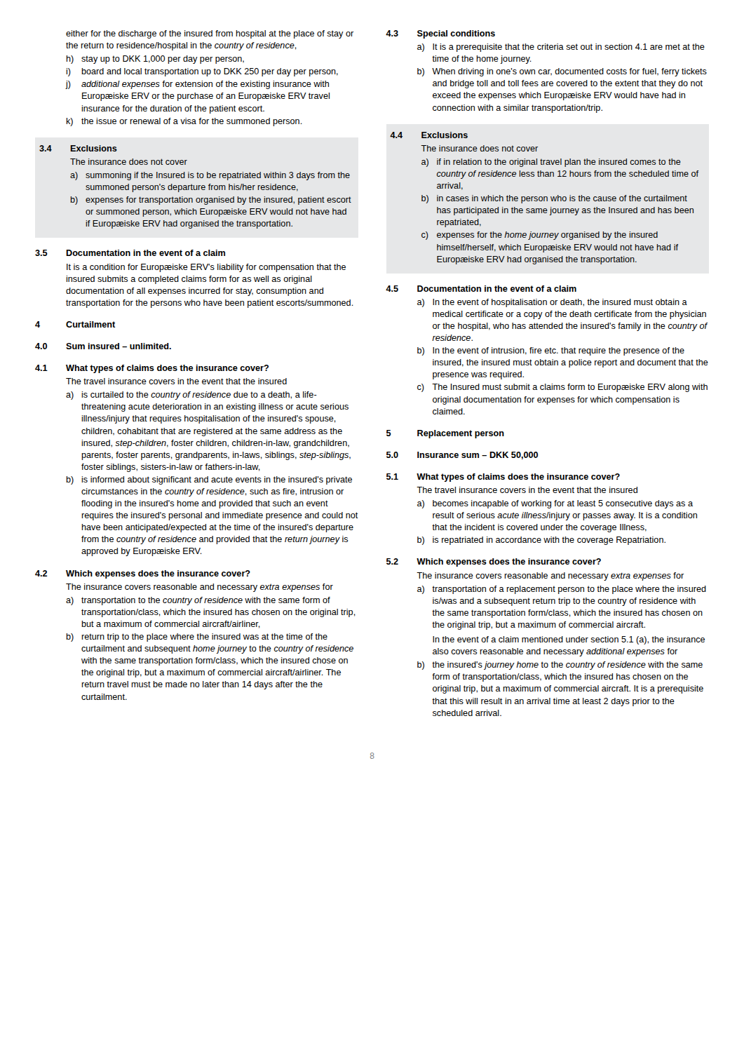either for the discharge of the insured from hospital at the place of stay or the return to residence/hospital in the country of residence,
stay up to DKK 1,000 per day per person,
board and local transportation up to DKK 250 per day per person,
additional expenses for extension of the existing insurance with Europæiske ERV or the purchase of an Europæiske ERV travel insurance for the duration of the patient escort.
the issue or renewal of a visa for the summoned person.
3.4
Exclusions
The insurance does not cover
summoning if the Insured is to be repatriated within 3 days from the summoned person's departure from his/her residence,
expenses for transportation organised by the insured, patient escort or summoned person, which Europæiske ERV would not have had if Europæiske ERV had organised the transportation.
3.5
Documentation in the event of a claim
It is a condition for Europæiske ERV's liability for compensation that the insured submits a completed claims form for as well as original documentation of all expenses incurred for stay, consumption and transportation for the persons who have been patient escorts/summoned.
4
Curtailment
4.0
Sum insured – unlimited.
4.1
What types of claims does the insurance cover?
The travel insurance covers in the event that the insured
is curtailed to the country of residence due to a death, a life-threatening acute deterioration in an existing illness or acute serious illness/injury that requires hospitalisation of the insured's spouse, children, cohabitant that are registered at the same address as the insured, step-children, foster children, children-in-law, grandchildren, parents, foster parents, grandparents, in-laws, siblings, step-siblings, foster siblings, sisters-in-law or fathers-in-law,
is informed about significant and acute events in the insured's private circumstances in the country of residence, such as fire, intrusion or flooding in the insured's home and provided that such an event requires the insured's personal and immediate presence and could not have been anticipated/expected at the time of the insured's departure from the country of residence and provided that the return journey is approved by Europæiske ERV.
4.2
Which expenses does the insurance cover?
The insurance covers reasonable and necessary extra expenses for
transportation to the country of residence with the same form of transportation/class, which the insured has chosen on the original trip, but a maximum of commercial aircraft/airliner,
return trip to the place where the insured was at the time of the curtailment and subsequent home journey to the country of residence with the same transportation form/class, which the insured chose on the original trip, but a maximum of commercial aircraft/airliner. The return travel must be made no later than 14 days after the the curtailment.
4.3
Special conditions
It is a prerequisite that the criteria set out in section 4.1 are met at the time of the home journey.
When driving in one's own car, documented costs for fuel, ferry tickets and bridge toll and toll fees are covered to the extent that they do not exceed the expenses which Europæiske ERV would have had in connection with a similar transportation/trip.
4.4
Exclusions
The insurance does not cover
if in relation to the original travel plan the insured comes to the country of residence less than 12 hours from the scheduled time of arrival,
in cases in which the person who is the cause of the curtailment has participated in the same journey as the Insured and has been repatriated,
expenses for the home journey organised by the insured himself/herself, which Europæiske ERV would not have had if Europæiske ERV had organised the transportation.
4.5
Documentation in the event of a claim
In the event of hospitalisation or death, the insured must obtain a medical certificate or a copy of the death certificate from the physician or the hospital, who has attended the insured's family in the country of residence.
In the event of intrusion, fire etc. that require the presence of the insured, the insured must obtain a police report and document that the presence was required.
The Insured must submit a claims form to Europæiske ERV along with original documentation for expenses for which compensation is claimed.
5
Replacement person
5.0
Insurance sum – DKK 50,000
5.1
What types of claims does the insurance cover?
The travel insurance covers in the event that the insured
becomes incapable of working for at least 5 consecutive days as a result of serious acute illness/injury or passes away. It is a condition that the incident is covered under the coverage Illness,
is repatriated in accordance with the coverage Repatriation.
5.2
Which expenses does the insurance cover?
The insurance covers reasonable and necessary extra expenses for
transportation of a replacement person to the place where the insured is/was and a subsequent return trip to the country of residence with the same transportation form/class, which the insured has chosen on the original trip, but a maximum of commercial aircraft.
In the event of a claim mentioned under section 5.1 (a), the insurance also covers reasonable and necessary additional expenses for
the insured's journey home to the country of residence with the same form of transportation/class, which the insured has chosen on the original trip, but a maximum of commercial aircraft. It is a prerequisite that this will result in an arrival time at least 2 days prior to the scheduled arrival.
8